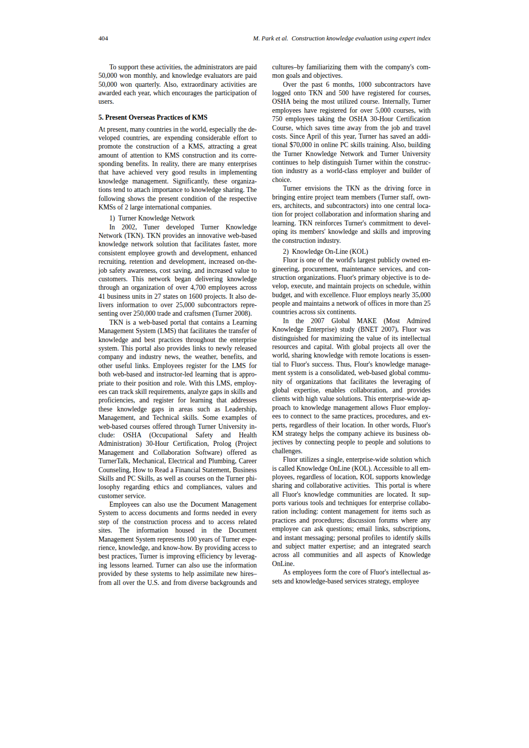404 M. Park et al. Construction knowledge evaluation using expert index
To support these activities, the administrators are paid 50,000 won monthly, and knowledge evaluators are paid 50,000 won quarterly. Also, extraordinary activities are awarded each year, which encourages the participation of users.
5. Present Overseas Practices of KMS
At present, many countries in the world, especially the developed countries, are expending considerable effort to promote the construction of a KMS, attracting a great amount of attention to KMS construction and its corresponding benefits. In reality, there are many enterprises that have achieved very good results in implementing knowledge management. Significantly, these organizations tend to attach importance to knowledge sharing. The following shows the present condition of the respective KMSs of 2 large international companies.
1) Turner Knowledge Network
In 2002, Tuner developed Turner Knowledge Network (TKN). TKN provides an innovative web-based knowledge network solution that facilitates faster, more consistent employee growth and development, enhanced recruiting, retention and development, increased on-the-job safety awareness, cost saving, and increased value to customers. This network began delivering knowledge through an organization of over 4,700 employees across 41 business units in 27 states on 1600 projects. It also delivers information to over 25,000 subcontractors representing over 250,000 trade and craftsmen (Turner 2008).
TKN is a web-based portal that contains a Learning Management System (LMS) that facilitates the transfer of knowledge and best practices throughout the enterprise system. This portal also provides links to newly released company and industry news, the weather, benefits, and other useful links. Employees register for the LMS for both web-based and instructor-led learning that is appropriate to their position and role. With this LMS, employees can track skill requirements, analyze gaps in skills and proficiencies, and register for learning that addresses these knowledge gaps in areas such as Leadership, Management, and Technical skills. Some examples of web-based courses offered through Turner University include: OSHA (Occupational Safety and Health Administration) 30-Hour Certification, Prolog (Project Management and Collaboration Software) offered as TurnerTalk, Mechanical, Electrical and Plumbing, Career Counseling, How to Read a Financial Statement, Business Skills and PC Skills, as well as courses on the Turner philosophy regarding ethics and compliances, values and customer service.
Employees can also use the Document Management System to access documents and forms needed in every step of the construction process and to access related sites. The information housed in the Document Management System represents 100 years of Turner experience, knowledge, and know-how. By providing access to best practices, Turner is improving efficiency by leveraging lessons learned. Turner can also use the information provided by these systems to help assimilate new hires–from all over the U.S. and from diverse backgrounds and cultures–by familiarizing them with the company's common goals and objectives.
Over the past 6 months, 1000 subcontractors have logged onto TKN and 500 have registered for courses, OSHA being the most utilized course. Internally, Turner employees have registered for over 5,000 courses, with 750 employees taking the OSHA 30-Hour Certification Course, which saves time away from the job and travel costs. Since April of this year, Turner has saved an additional $70,000 in online PC skills training. Also, building the Turner Knowledge Network and Turner University continues to help distinguish Turner within the construction industry as a world-class employer and builder of choice.
Turner envisions the TKN as the driving force in bringing entire project team members (Turner staff, owners, architects, and subcontractors) into one central location for project collaboration and information sharing and learning. TKN reinforces Turner's commitment to developing its members' knowledge and skills and improving the construction industry.
2) Knowledge On-Line (KOL)
Fluor is one of the world's largest publicly owned engineering, procurement, maintenance services, and construction organizations. Fluor's primary objective is to develop, execute, and maintain projects on schedule, within budget, and with excellence. Fluor employs nearly 35,000 people and maintains a network of offices in more than 25 countries across six continents.
In the 2007 Global MAKE (Most Admired Knowledge Enterprise) study (BNET 2007), Fluor was distinguished for maximizing the value of its intellectual resources and capital. With global projects all over the world, sharing knowledge with remote locations is essential to Fluor's success. Thus, Flour's knowledge management system is a consolidated, web-based global community of organizations that facilitates the leveraging of global expertise, enables collaboration, and provides clients with high value solutions. This enterprise-wide approach to knowledge management allows Fluor employees to connect to the same practices, procedures, and experts, regardless of their location. In other words, Fluor's KM strategy helps the company achieve its business objectives by connecting people to people and solutions to challenges.
Fluor utilizes a single, enterprise-wide solution which is called Knowledge OnLine (KOL). Accessible to all employees, regardless of location, KOL supports knowledge sharing and collaborative activities. This portal is where all Fluor's knowledge communities are located. It supports various tools and techniques for enterprise collaboration including: content management for items such as practices and procedures; discussion forums where any employee can ask questions; email links, subscriptions, and instant messaging; personal profiles to identify skills and subject matter expertise; and an integrated search across all communities and all aspects of Knowledge OnLine.
As employees form the core of Fluor's intellectual assets and knowledge-based services strategy, employee